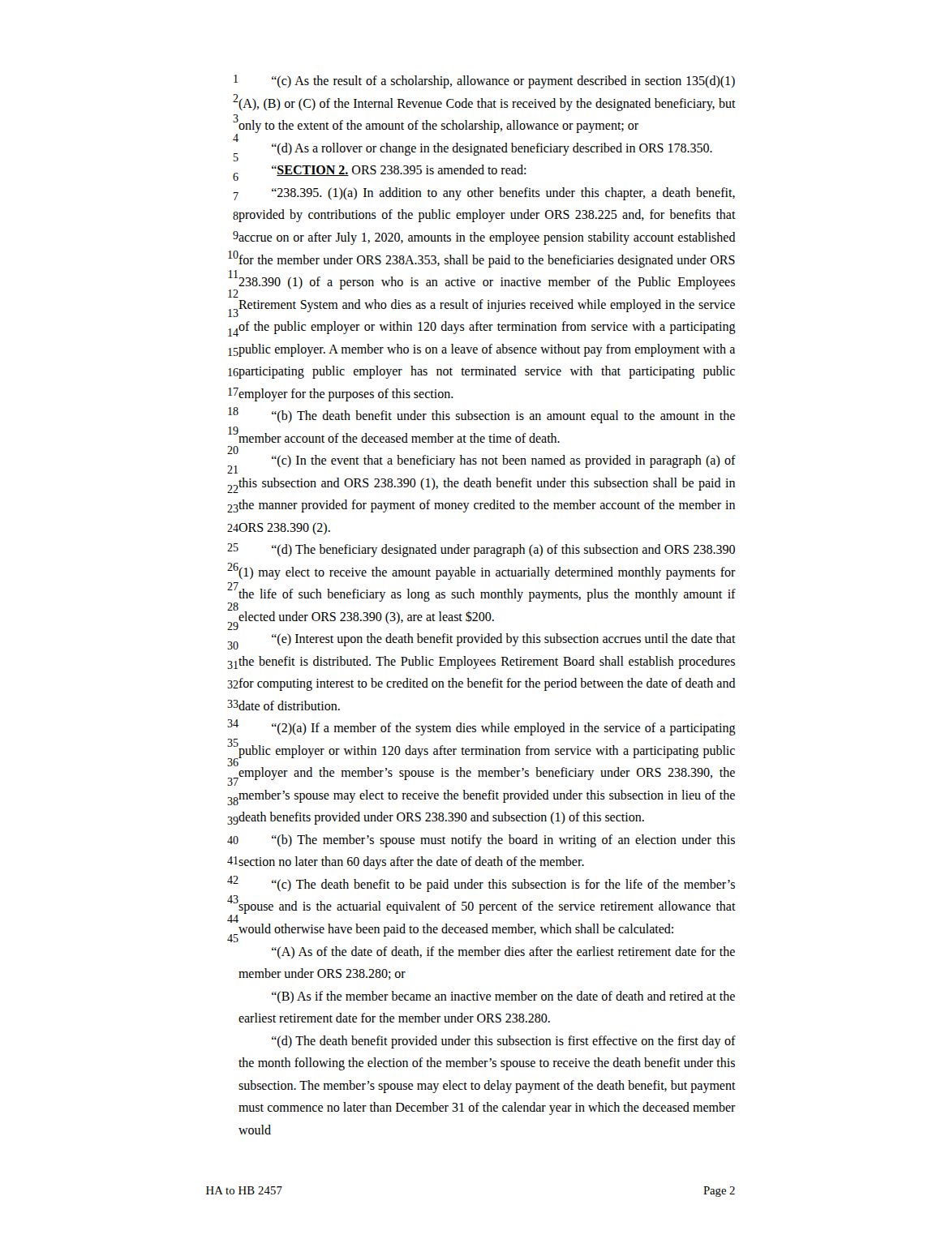| 1 2 3 4 5 6 7 8 9 10 11 12 13 14 15 16 17 18 19 20 21 22 23 24 25 26 27 28 29 30 31 32 33 34 35 36 37 38 39 40 41 42 43 44 45 | “(c) As the result of a scholarship, allowance or payment described in section 135(d)(1)(A), (B) or (C) of the Internal Revenue Code that is received by the designated beneficiary, but only to the extent of the amount of the scholarship, allowance or payment; or “(d) As a rollover or change in the designated beneficiary described in ORS 178.350. “ SECTION 2. ORS 238.395 is amended to read: “238.395. (1)(a) In addition to any other benefits under this chapter, a death benefit, provided by contributions of the public employer under ORS 238.225 and, for benefits that accrue on or after July 1, 2020, amounts in the employee pension stability account established for the member under ORS 238A.353, shall be paid to the beneficiaries designated under ORS 238.390 (1) of a person who is an active or inactive member of the Public Employees Retirement System and who dies as a result of injuries received while employed in the service of the public employer or within 120 days after termination from service with a participating public employer. A member who is on a leave of absence without pay from employment with a participating public employer has not terminated service with that participating public employer for the purposes of this section. “(b) The death benefit under this subsection is an amount equal to the amount in the member account of the deceased member at the time of death. “(c) In the event that a beneficiary has not been named as provided in paragraph (a) of this subsection and ORS 238.390 (1), the death benefit under this subsection shall be paid in the manner provided for payment of money credited to the member account of the member in ORS 238.390 (2). “(d) The beneficiary designated under paragraph (a) of this subsection and ORS 238.390 (1) may elect to receive the amount payable in actuarially determined monthly payments for the life of such beneficiary as long as such monthly payments, plus the monthly amount if elected under ORS 238.390 (3), are at least $200. “(e) Interest upon the death benefit provided by this subsection accrues until the date that the benefit is distributed. The Public Employees Retirement Board shall establish procedures for computing interest to be credited on the benefit for the period between the date of death and date of distribution. “(2)(a) If a member of the system dies while employed in the service of a participating public employer or within 120 days after termination from service with a participating public employer and the member’s spouse is the member’s beneficiary under ORS 238.390, the member’s spouse may elect to receive the benefit provided under this subsection in lieu of the death benefits provided under ORS 238.390 and subsection (1) of this section. “(b) The member’s spouse must notify the board in writing of an election under this section no later than 60 days after the date of death of the member. “(c) The death benefit to be paid under this subsection is for the life of the member’s spouse and is the actuarial equivalent of 50 percent of the service retirement allowance that would otherwise have been paid to the deceased member, which shall be calculated: “(A) As of the date of death, if the member dies after the earliest retirement date for the member under ORS 238.280; or “(B) As if the member became an inactive member on the date of death and retired at the earliest retirement date for the member under ORS 238.280. “(d) The death benefit provided under this subsection is first effective on the first day of the month following the election of the member’s spouse to receive the death benefit under this subsection. The member’s spouse may elect to delay payment of the death benefit, but payment must commence no later than December 31 of the calendar year in which the deceased member would |
HA to HB 2457
Page 2